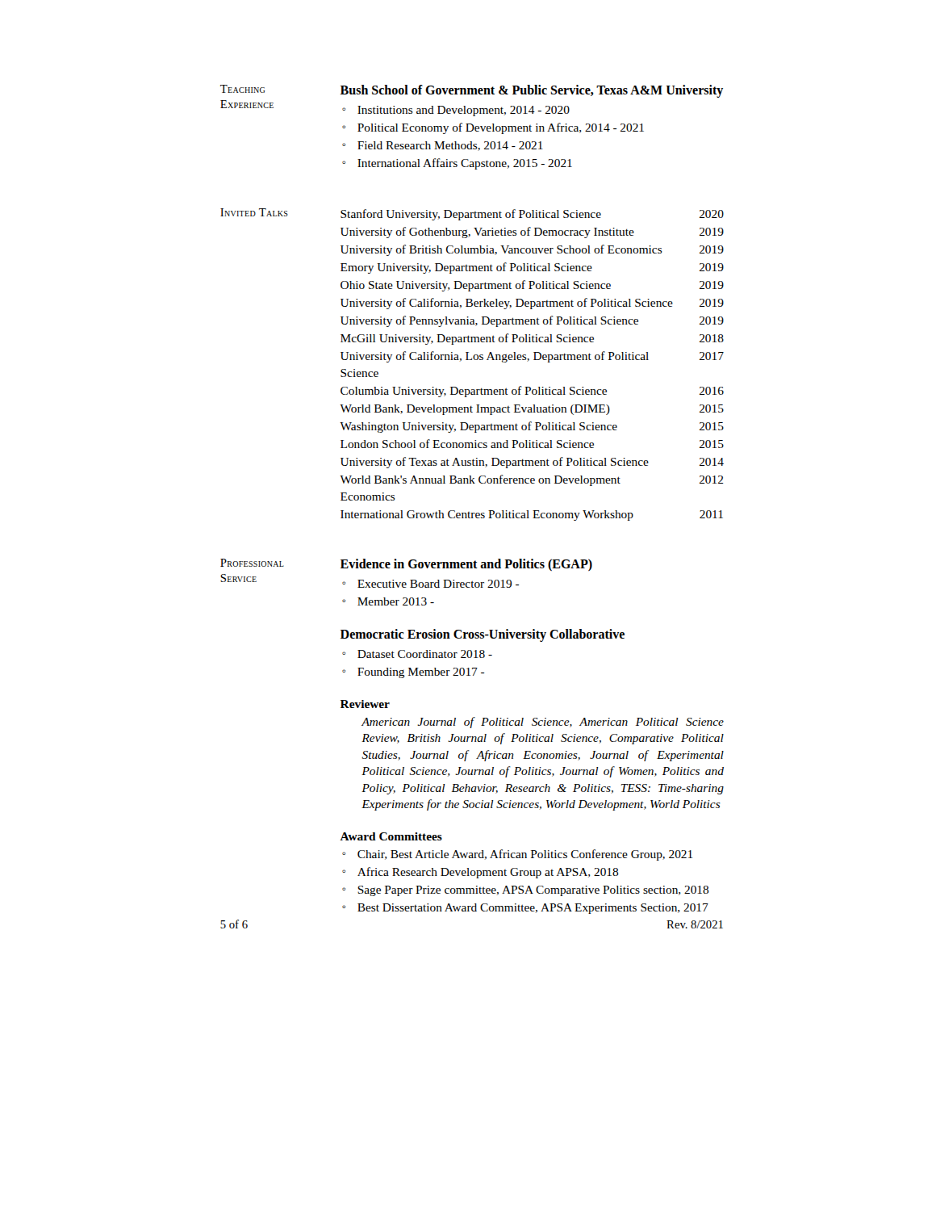| Teaching Experience | Bush School of Government & Public Service, Texas A&M University Institutions and Development, 2014 - 2020 Political Economy of Development in Africa, 2014 - 2021 Field Research Methods, 2014 - 2021 International Affairs Capstone, 2015 - 2021 |
| Invited Talks | / Stanford University, Department of Political Science / 2020 / / University of Gothenburg, Varieties of Democracy Institute / 2019 / / University of British Columbia, Vancouver School of Economics / 2019 / / Emory University, Department of Political Science / 2019 / / Ohio State University, Department of Political Science / 2019 / / University of California, Berkeley, Department of Political Science / 2019 / / University of Pennsylvania, Department of Political Science / 2019 / / McGill University, Department of Political Science / 2018 / / University of California, Los Angeles, Department of Political Science / 2017 / / Columbia University, Department of Political Science / 2016 / / World Bank, Development Impact Evaluation (DIME) / 2015 / / Washington University, Department of Political Science / 2015 / / London School of Economics and Political Science / 2015 / / University of Texas at Austin, Department of Political Science / 2014 / / World Bank's Annual Bank Conference on Development Economics / 2012 / / International Growth Centres Political Economy Workshop / 2011 / |
| Professional Service | Evidence in Government and Politics (EGAP) Executive Board Director 2019 - Member 2013 - Democratic Erosion Cross-University Collaborative Dataset Coordinator 2018 - Founding Member 2017 - Reviewer American Journal of Political Science, American Political Science Review, British Journal of Political Science, Comparative Political Studies, Journal of African Economies, Journal of Experimental Political Science, Journal of Politics, Journal of Women, Politics and Policy, Political Behavior, Research & Politics, TESS: Time-sharing Experiments for the Social Sciences, World Development, World Politics Award Committees Chair, Best Article Award, African Politics Conference Group, 2021 Africa Research Development Group at APSA, 2018 Sage Paper Prize committee, APSA Comparative Politics section, 2018 Best Dissertation Award Committee, APSA Experiments Section, 2017 |
5 of 6 Rev. 8/2021